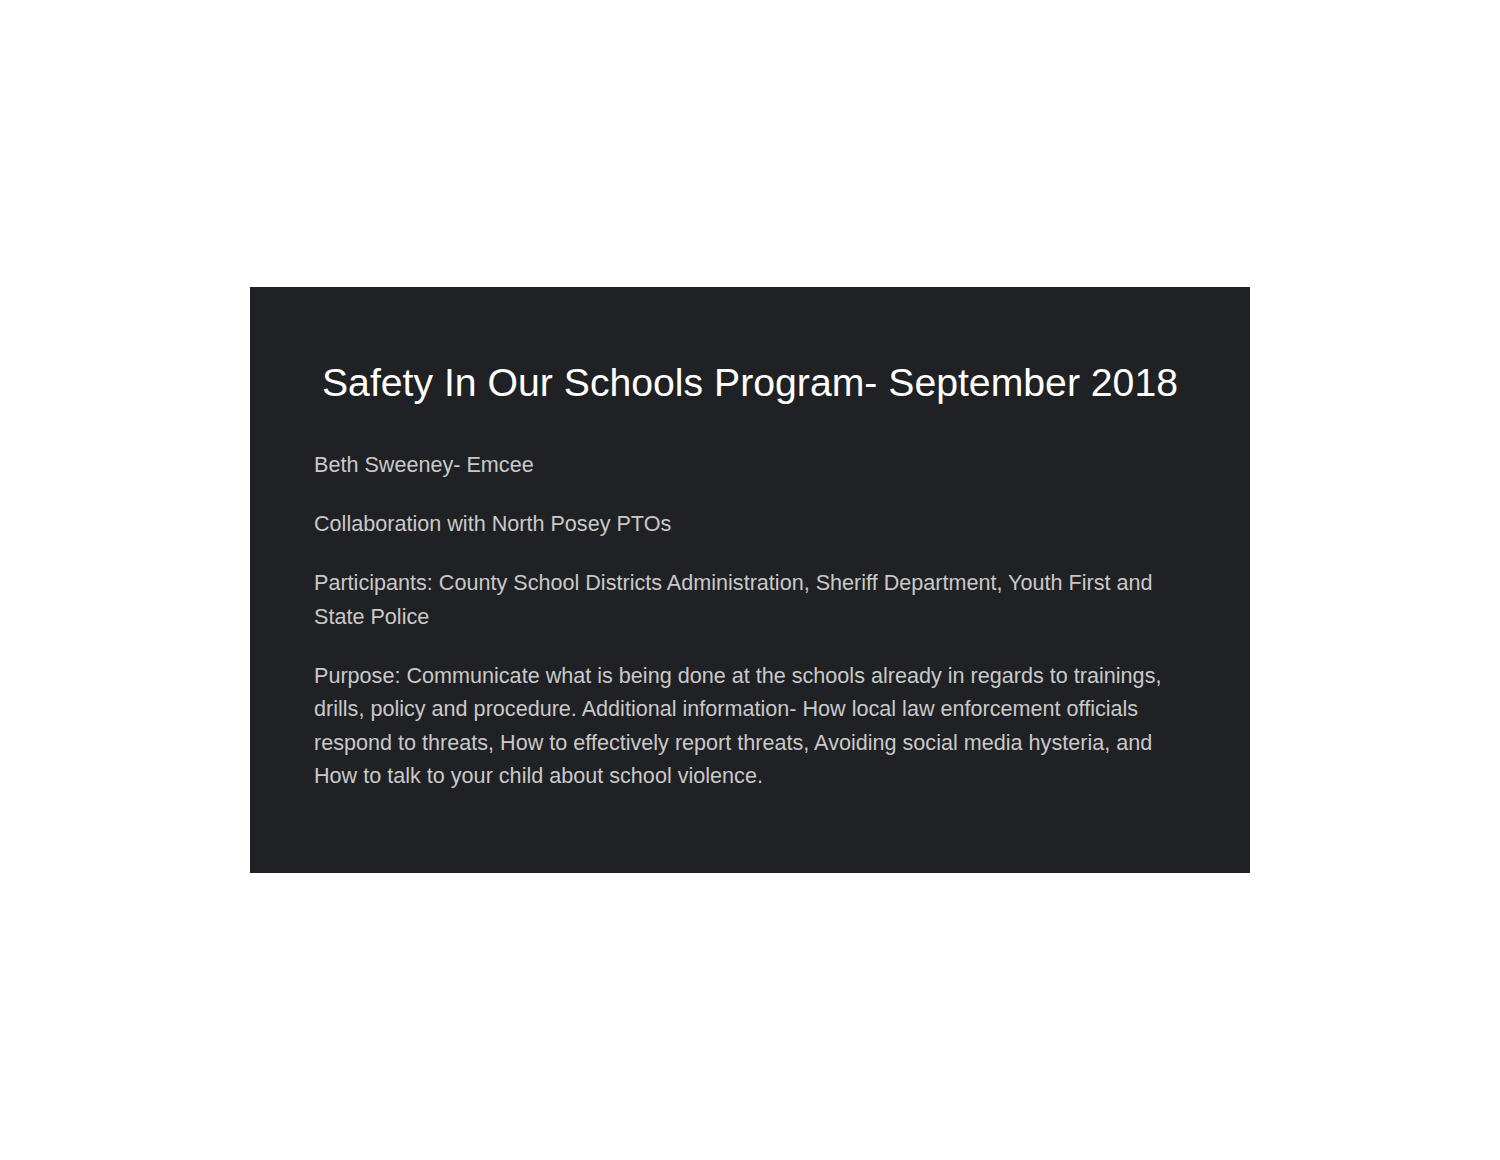Safety In Our Schools Program- September 2018
Beth Sweeney- Emcee
Collaboration with North Posey PTOs
Participants: County School Districts Administration, Sheriff Department, Youth First and State Police
Purpose: Communicate what is being done at the schools already in regards to trainings, drills, policy and procedure. Additional information- How local law enforcement officials respond to threats, How to effectively report threats, Avoiding social media hysteria, and How to talk to your child about school violence.